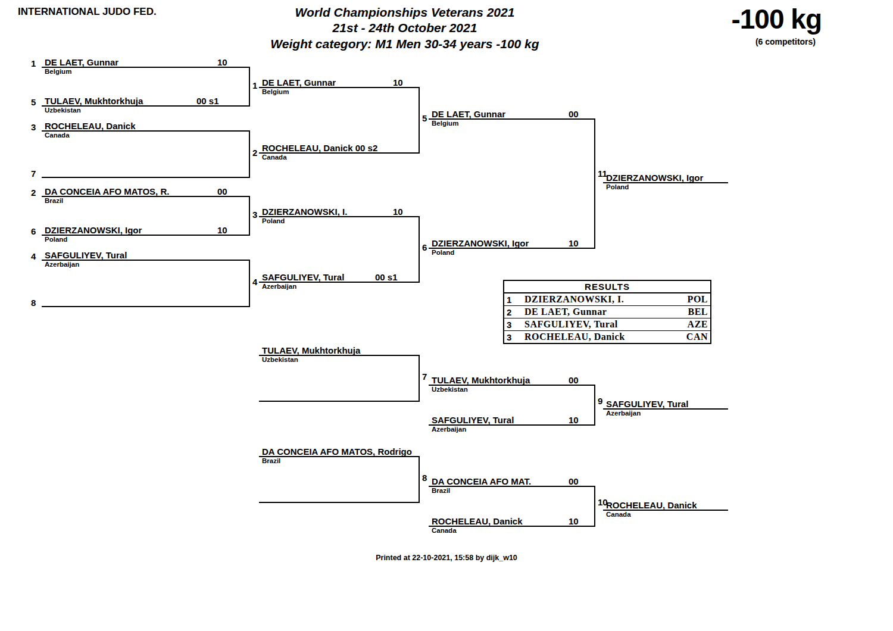INTERNATIONAL JUDO FED.
World Championships Veterans 2021
21st - 24th October 2021
Weight category: M1 Men 30-34 years -100 kg
-100 kg
(6 competitors)
1
5
3
7
2
6
4
8
DE LAET, Gunnar
10
Belgium
TULAEV, Mukhtorkhuja
00 s1
Uzbekistan
1
ROCHELEAU, Danick
Canada
2
DA CONCEIA AFO MATOS, R.
00
Brazil
DZIERZANOWSKI, Igor
10
Poland
3
SAFGULIYEV, Tural
Azerbaijan
4
DE LAET, Gunnar
10
Belgium
ROCHELEAU, Danick 00 s2
Canada
5
DZIERZANOWSKI, I.
10
Poland
SAFGULIYEV, Tural
00 s1
Azerbaijan
6
DE LAET, Gunnar
00
Belgium
DZIERZANOWSKI, Igor
10
Poland
11
DZIERZANOWSKI, Igor
Poland
RESULTS
| 1 | DZIERZANOWSKI, I. | POL |
| 2 | DE LAET, Gunnar | BEL |
| 3 | SAFGULIYEV, Tural | AZE |
| 3 | ROCHELEAU, Danick | CAN |
TULAEV, Mukhtorkhuja
Uzbekistan
7
TULAEV, Mukhtorkhuja
00
Uzbekistan
SAFGULIYEV, Tural
10
Azerbaijan
9
SAFGULIYEV, Tural
Azerbaijan
DA CONCEIA AFO MATOS, Rodrigo
Brazil
8
DA CONCEIA AFO MAT.
00
Brazil
ROCHELEAU, Danick
10
Canada
10
ROCHELEAU, Danick
Canada
Printed at 22-10-2021, 15:58 by dijk_w10